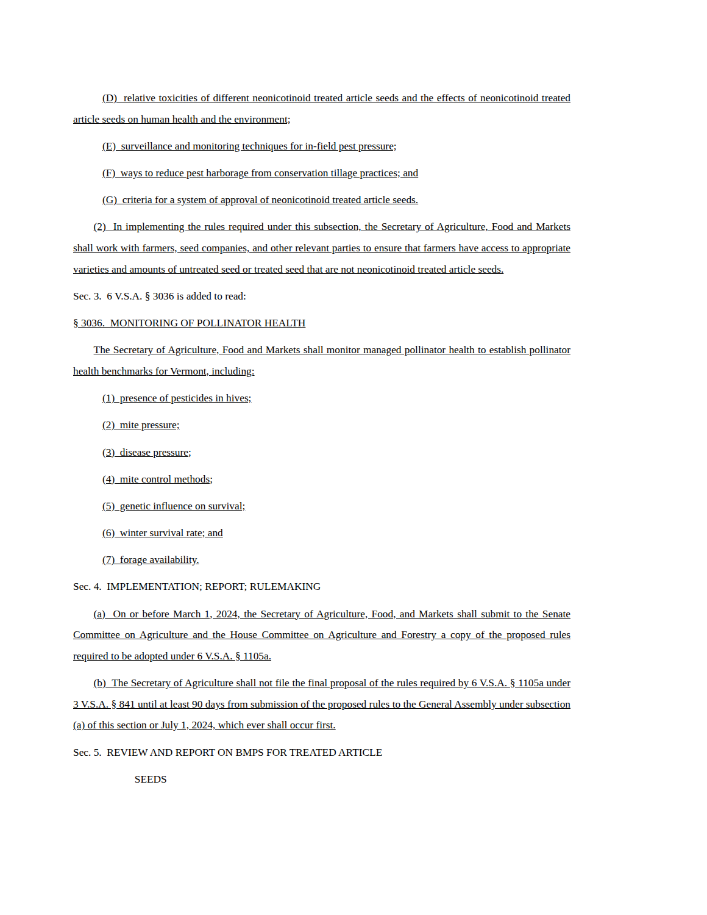(D) relative toxicities of different neonicotinoid treated article seeds and the effects of neonicotinoid treated article seeds on human health and the environment;
(E) surveillance and monitoring techniques for in-field pest pressure;
(F) ways to reduce pest harborage from conservation tillage practices; and
(G) criteria for a system of approval of neonicotinoid treated article seeds.
(2) In implementing the rules required under this subsection, the Secretary of Agriculture, Food and Markets shall work with farmers, seed companies, and other relevant parties to ensure that farmers have access to appropriate varieties and amounts of untreated seed or treated seed that are not neonicotinoid treated article seeds.
Sec. 3. 6 V.S.A. § 3036 is added to read:
§ 3036. MONITORING OF POLLINATOR HEALTH
The Secretary of Agriculture, Food and Markets shall monitor managed pollinator health to establish pollinator health benchmarks for Vermont, including:
(1) presence of pesticides in hives;
(2) mite pressure;
(3) disease pressure;
(4) mite control methods;
(5) genetic influence on survival;
(6) winter survival rate; and
(7) forage availability.
Sec. 4. IMPLEMENTATION; REPORT; RULEMAKING
(a) On or before March 1, 2024, the Secretary of Agriculture, Food, and Markets shall submit to the Senate Committee on Agriculture and the House Committee on Agriculture and Forestry a copy of the proposed rules required to be adopted under 6 V.S.A. § 1105a.
(b) The Secretary of Agriculture shall not file the final proposal of the rules required by 6 V.S.A. § 1105a under 3 V.S.A. § 841 until at least 90 days from submission of the proposed rules to the General Assembly under subsection (a) of this section or July 1, 2024, which ever shall occur first.
Sec. 5. REVIEW AND REPORT ON BMPS FOR TREATED ARTICLE
SEEDS